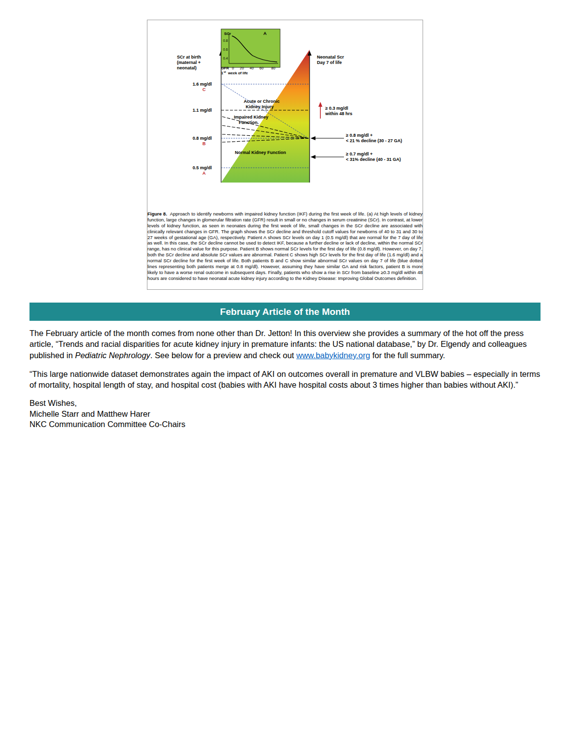SCr at birth (maternal + neonatal) Neonatal Scr Day 7 of life 1.6 mg/dl C 1.1 mg/dl 0.8 mg/dl B 0.5 mg/dl A Acute or Chronic Kidney Injury Impaired Kidney Function. Normal Kidney Function ≥ 0.3 mg/dl within 48 hrs ≥ 0.8 mg/dl + < 21 % decline (30 - 27 GA) ≥ 0.7 mg/dl + < 31% decline (40 - 31 GA) SCr A 0.8 0.6 0.4 GFR 0 20 40 60 80 1 st week of life
Figure 8. Approach to identify newborns with impaired kidney function (IKF) during the first week of life. (a) At high levels of kidney function, large changes in glomerular filtration rate (GFR) result in small or no changes in serum creatinine (SCr). In contrast, at lower levels of kidney function, as seen in neonates during the first week of life, small changes in the SCr decline are associated with clinically relevant changes in GFR. The graph shows the SCr decline and threshold cutoff values for newborns of 40 to 31 and 30 to 27 weeks of gestational age (GA), respectively. Patient A shows SCr levels on day 1 (0.5 mg/dl) that are normal for the 7 day of life as well. In this case, the SCr decline cannot be used to detect IKF, because a further decline or lack of decline, within the normal SCr range, has no clinical value for this purpose. Patient B shows normal SCr levels for the first day of life (0.8 mg/dl). However, on day 7, both the SCr decline and absolute SCr values are abnormal. Patient C shows high SCr levels for the first day of life (1.6 mg/dl) and a normal SCr decline for the first week of life. Both patients B and C show similar abnormal SCr values on day 7 of life (blue dotted lines representing both patients merge at 0.8 mg/dl). However, assuming they have similar GA and risk factors, patient B is more likely to have a worse renal outcome in subsequent days. Finally, patients who show a rise in SCr from baseline ≥0.3 mg/dl within 48 hours are considered to have neonatal acute kidney injury according to the Kidney Disease: Improving Global Outcomes definition.
February Article of the Month
The February article of the month comes from none other than Dr. Jetton! In this overview she provides a summary of the hot off the press article, “Trends and racial disparities for acute kidney injury in premature infants: the US national database,” by Dr. Elgendy and colleagues published in Pediatric Nephrology. See below for a preview and check out www.babykidney.org for the full summary.
“This large nationwide dataset demonstrates again the impact of AKI on outcomes overall in premature and VLBW babies – especially in terms of mortality, hospital length of stay, and hospital cost (babies with AKI have hospital costs about 3 times higher than babies without AKI).”
Best Wishes,
Michelle Starr and Matthew Harer
NKC Communication Committee Co-Chairs